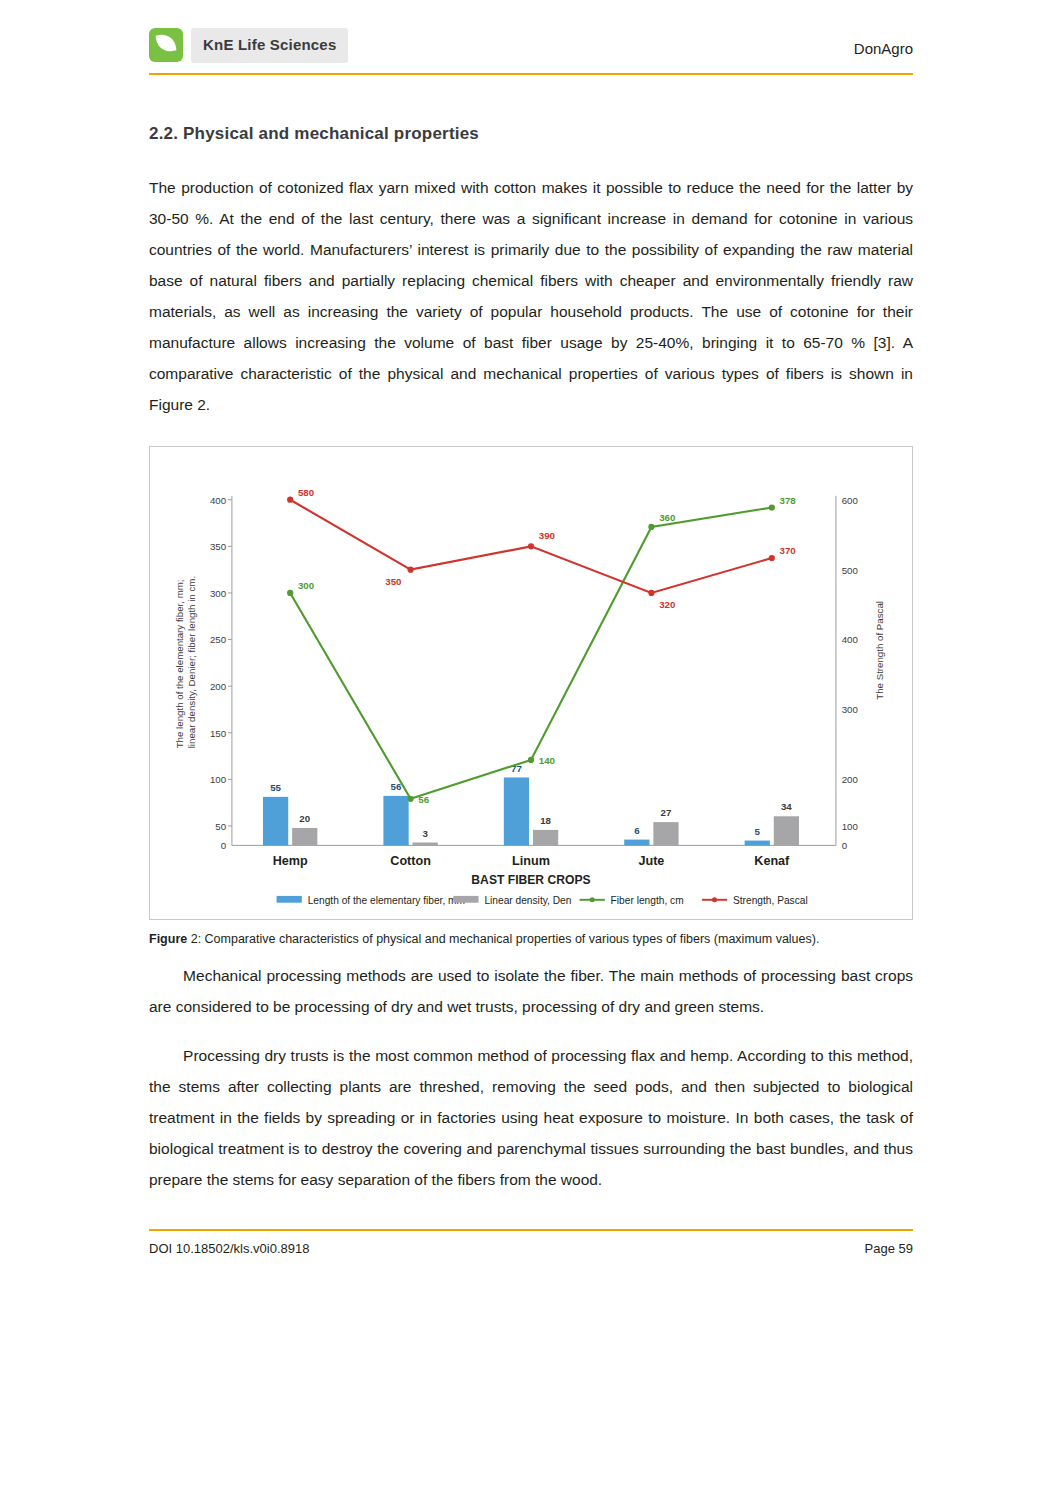KnE Life Sciences
DonAgro
2.2. Physical and mechanical properties
The production of cotonized flax yarn mixed with cotton makes it possible to reduce the need for the latter by 30-50 %. At the end of the last century, there was a significant increase in demand for cotonine in various countries of the world. Manufacturers’ interest is primarily due to the possibility of expanding the raw material base of natural fibers and partially replacing chemical fibers with cheaper and environmentally friendly raw materials, as well as increasing the variety of popular household products. The use of cotonine for their manufacture allows increasing the volume of bast fiber usage by 25-40%, bringing it to 65-70 % [3]. A comparative characteristic of the physical and mechanical properties of various types of fibers is shown in Figure 2.
The length of the elementary fiber, mm; linear density, Denier; fiber length in cm. The Strength of Pascal 400 350 300 250 200 150 100 50 0 600 500 400 300 200 100 0 55 20 56 3 77 18 6 27 5 34 300 56 140 360 378 580 350 390 320 370 Hemp Cotton Linum Jute Kenaf BAST FIBER CROPS Length of the elementary fiber, mm Linear density, Den Fiber length, cm Strength, Pascal
Figure 2: Comparative characteristics of physical and mechanical properties of various types of fibers (maximum values).
Mechanical processing methods are used to isolate the fiber. The main methods of processing bast crops are considered to be processing of dry and wet trusts, processing of dry and green stems.
Processing dry trusts is the most common method of processing flax and hemp. According to this method, the stems after collecting plants are threshed, removing the seed pods, and then subjected to biological treatment in the fields by spreading or in factories using heat exposure to moisture. In both cases, the task of biological treatment is to destroy the covering and parenchymal tissues surrounding the bast bundles, and thus prepare the stems for easy separation of the fibers from the wood.
DOI 10.18502/kls.v0i0.8918
Page 59